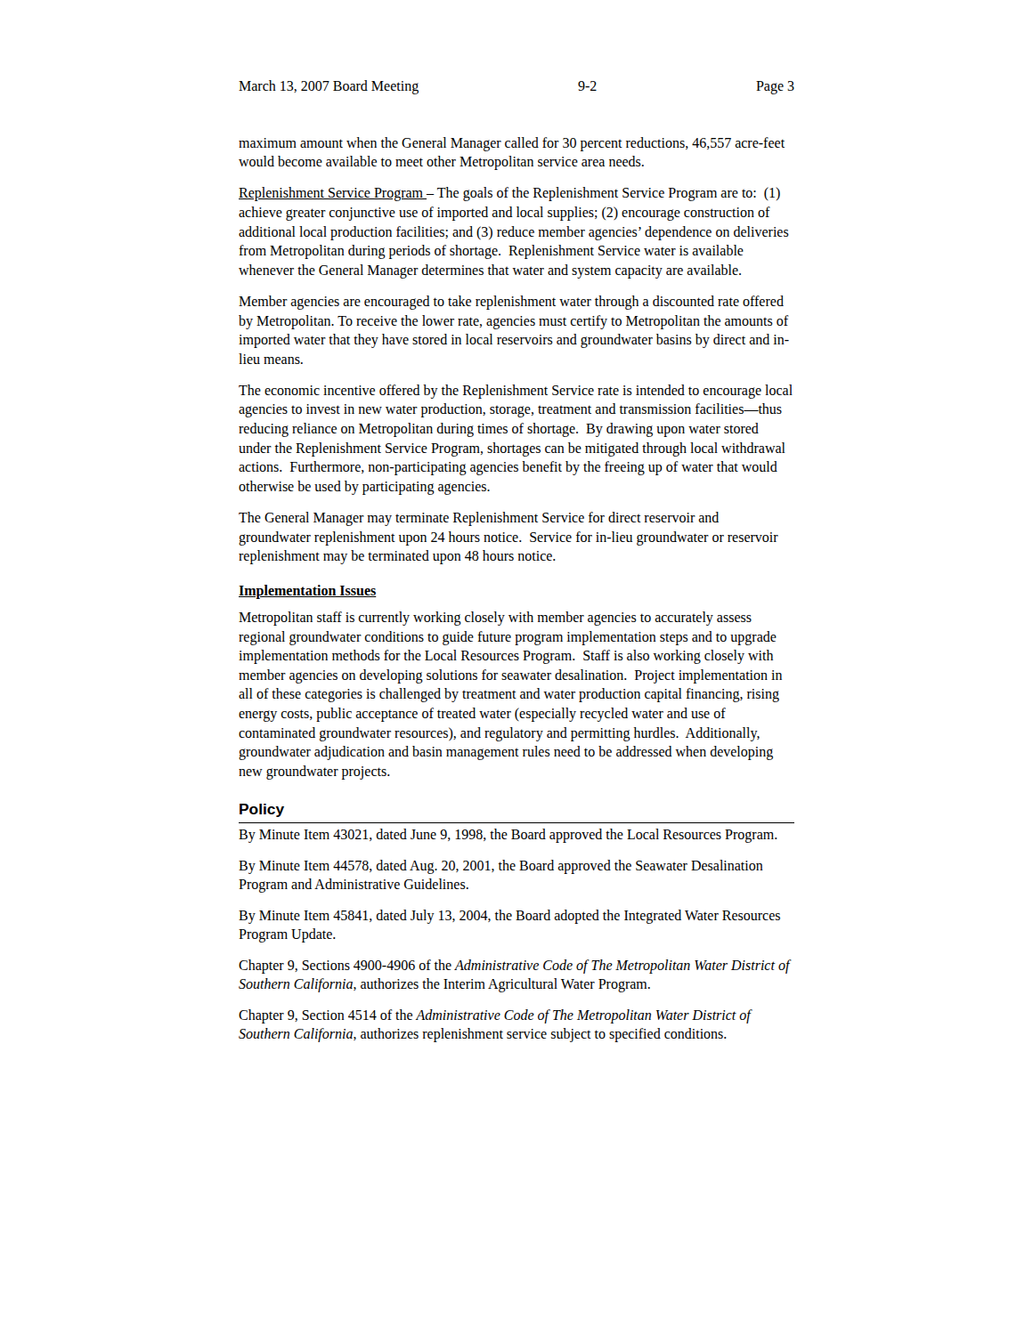March 13, 2007 Board Meeting
9-2
Page 3
maximum amount when the General Manager called for 30 percent reductions, 46,557 acre-feet would become available to meet other Metropolitan service area needs.
Replenishment Service Program – The goals of the Replenishment Service Program are to: (1) achieve greater conjunctive use of imported and local supplies; (2) encourage construction of additional local production facilities; and (3) reduce member agencies’ dependence on deliveries from Metropolitan during periods of shortage. Replenishment Service water is available whenever the General Manager determines that water and system capacity are available.
Member agencies are encouraged to take replenishment water through a discounted rate offered by Metropolitan. To receive the lower rate, agencies must certify to Metropolitan the amounts of imported water that they have stored in local reservoirs and groundwater basins by direct and in-lieu means.
The economic incentive offered by the Replenishment Service rate is intended to encourage local agencies to invest in new water production, storage, treatment and transmission facilities—thus reducing reliance on Metropolitan during times of shortage. By drawing upon water stored under the Replenishment Service Program, shortages can be mitigated through local withdrawal actions. Furthermore, non-participating agencies benefit by the freeing up of water that would otherwise be used by participating agencies.
The General Manager may terminate Replenishment Service for direct reservoir and groundwater replenishment upon 24 hours notice. Service for in-lieu groundwater or reservoir replenishment may be terminated upon 48 hours notice.
Implementation Issues
Metropolitan staff is currently working closely with member agencies to accurately assess regional groundwater conditions to guide future program implementation steps and to upgrade implementation methods for the Local Resources Program. Staff is also working closely with member agencies on developing solutions for seawater desalination. Project implementation in all of these categories is challenged by treatment and water production capital financing, rising energy costs, public acceptance of treated water (especially recycled water and use of contaminated groundwater resources), and regulatory and permitting hurdles. Additionally, groundwater adjudication and basin management rules need to be addressed when developing new groundwater projects.
Policy
By Minute Item 43021, dated June 9, 1998, the Board approved the Local Resources Program.
By Minute Item 44578, dated Aug. 20, 2001, the Board approved the Seawater Desalination Program and Administrative Guidelines.
By Minute Item 45841, dated July 13, 2004, the Board adopted the Integrated Water Resources Program Update.
Chapter 9, Sections 4900-4906 of the Administrative Code of The Metropolitan Water District of Southern California, authorizes the Interim Agricultural Water Program.
Chapter 9, Section 4514 of the Administrative Code of The Metropolitan Water District of Southern California, authorizes replenishment service subject to specified conditions.